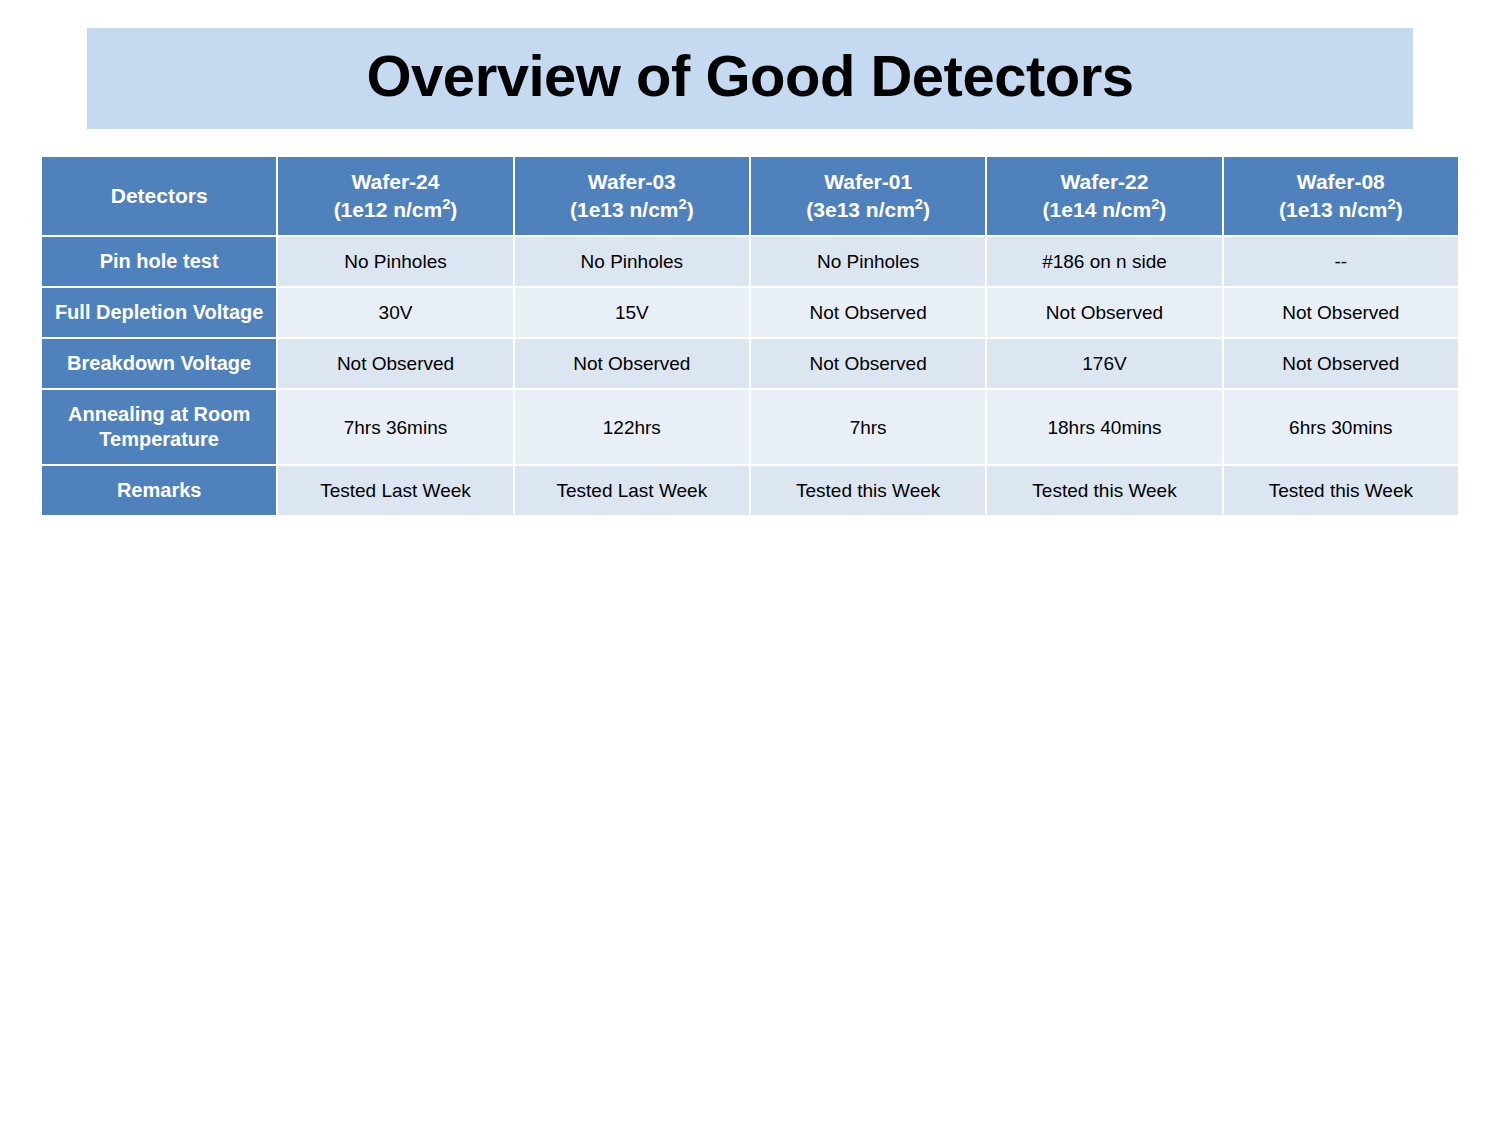Overview of Good Detectors
| Detectors | Wafer-24 (1e12 n/cm 2 ) | Wafer-03 (1e13 n/cm 2 ) | Wafer-01 (3e13 n/cm 2 ) | Wafer-22 (1e14 n/cm 2 ) | Wafer-08 (1e13 n/cm 2 ) |
| --- | --- | --- | --- | --- | --- |
| Pin hole test | No Pinholes | No Pinholes | No Pinholes | #186 on n side | -- |
| Full Depletion Voltage | 30V | 15V | Not Observed | Not Observed | Not Observed |
| Breakdown Voltage | Not Observed | Not Observed | Not Observed | 176V | Not Observed |
| Annealing at Room Temperature | 7hrs 36mins | 122hrs | 7hrs | 18hrs 40mins | 6hrs 30mins |
| Remarks | Tested Last Week | Tested Last Week | Tested this Week | Tested this Week | Tested this Week |